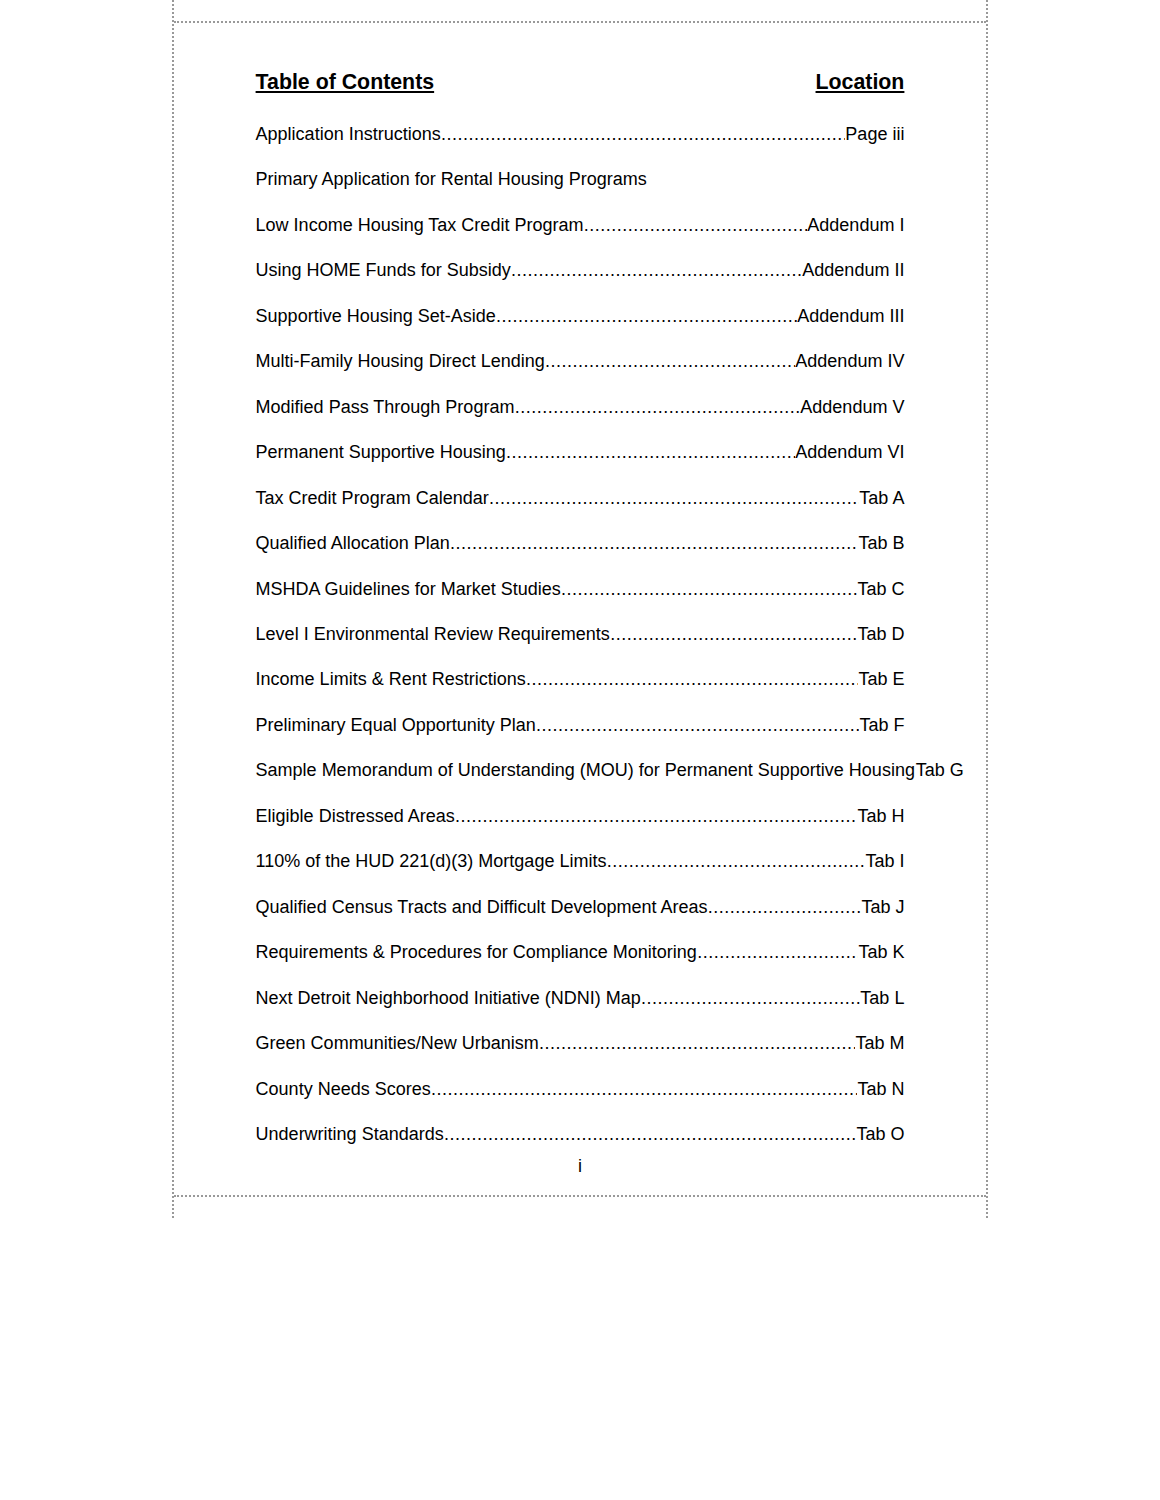Table of Contents Location
Application Instructions ......................................................................................................... Page iii
Primary Application for Rental Housing Programs
Low Income Housing Tax Credit Program ..................................................................... Addendum I
Using HOME Funds for Subsidy .................................................................................. Addendum II
Supportive Housing Set-Aside ..................................................................................... Addendum III
Multi-Family Housing Direct Lending .......................................................................... Addendum IV
Modified Pass Through Program ................................................................................ Addendum V
Permanent Supportive Housing ................................................................................ Addendum VI
Tax Credit Program Calendar ............................................................................................... Tab A
Qualified Allocation Plan ..................................................................................................... Tab B
MSHDA Guidelines for Market Studies ................................................................................ Tab C
Level I Environmental Review Requirements ......................................................................... Tab D
Income Limits & Rent Restrictions ......................................................................................... Tab E
Preliminary Equal Opportunity Plan ....................................................................................... Tab F
Sample Memorandum of Understanding (MOU) for Permanent Supportive Housing ............ Tab G
Eligible Distressed Areas .................................................................................................... Tab H
110% of the HUD 221(d)(3) Mortgage Limits ......................................................................... Tab I
Qualified Census Tracts and Difficult Development Areas ..................................................... Tab J
Requirements & Procedures for Compliance Monitoring ...................................................... Tab K
Next Detroit Neighborhood Initiative (NDNI) Map ................................................................... Tab L
Green Communities/New Urbanism .................................................................................... Tab M
County Needs Scores ......................................................................................................... Tab N
Underwriting Standards ....................................................................................................... Tab O
i